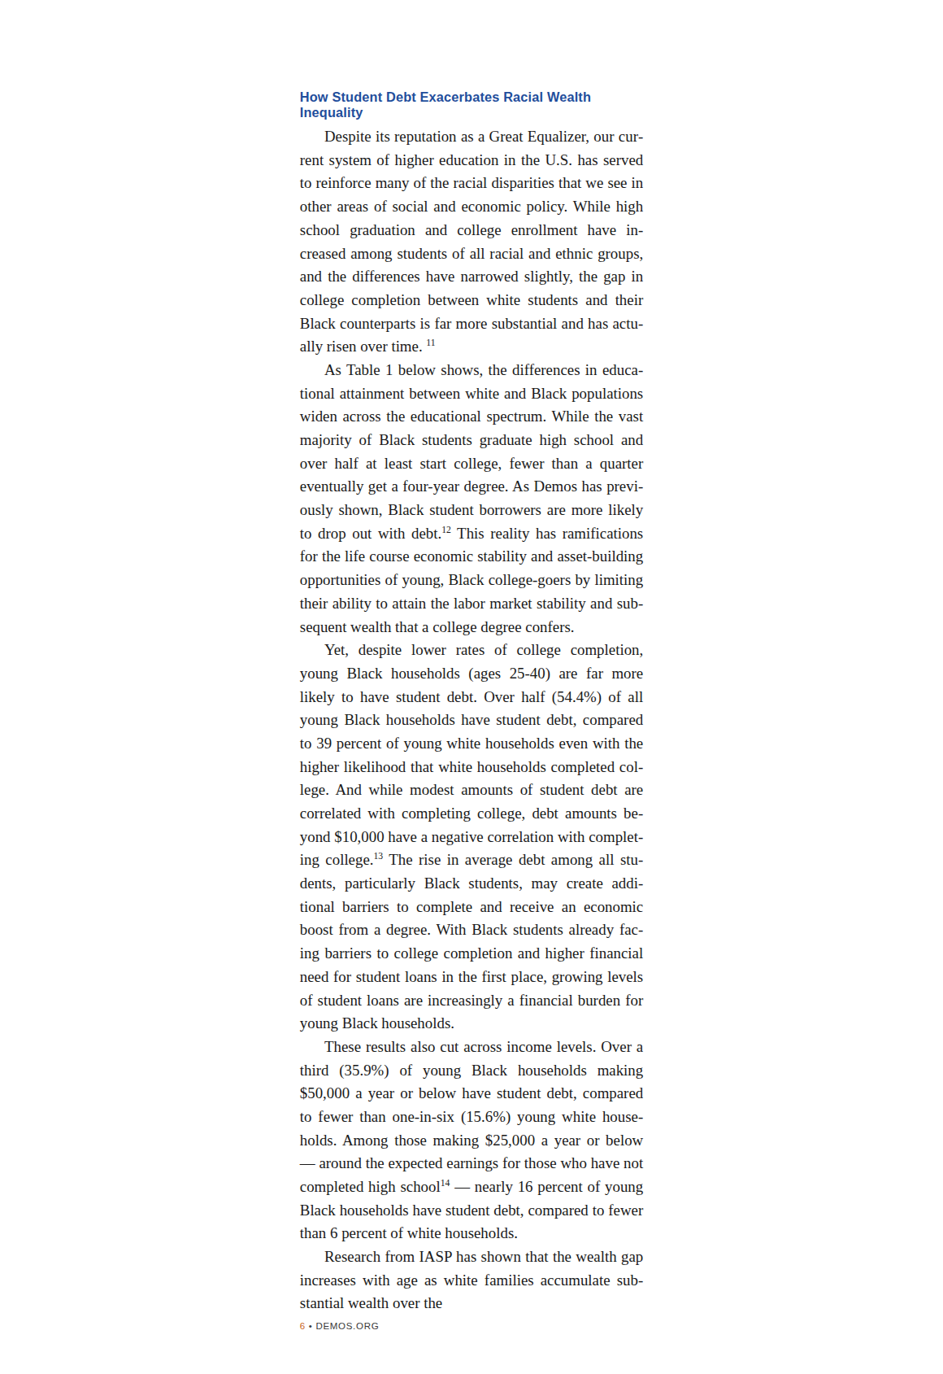How Student Debt Exacerbates Racial Wealth Inequality
Despite its reputation as a Great Equalizer, our current system of higher education in the U.S. has served to reinforce many of the racial disparities that we see in other areas of social and economic policy. While high school graduation and college enrollment have increased among students of all racial and ethnic groups, and the differences have narrowed slightly, the gap in college completion between white students and their Black counterparts is far more substantial and has actually risen over time. 11
As Table 1 below shows, the differences in educational attainment between white and Black populations widen across the educational spectrum. While the vast majority of Black students graduate high school and over half at least start college, fewer than a quarter eventually get a four-year degree. As Demos has previously shown, Black student borrowers are more likely to drop out with debt.12 This reality has ramifications for the life course economic stability and asset-building opportunities of young, Black college-goers by limiting their ability to attain the labor market stability and subsequent wealth that a college degree confers.
Yet, despite lower rates of college completion, young Black households (ages 25-40) are far more likely to have student debt. Over half (54.4%) of all young Black households have student debt, compared to 39 percent of young white households even with the higher likelihood that white households completed college. And while modest amounts of student debt are correlated with completing college, debt amounts beyond $10,000 have a negative correlation with completing college.13 The rise in average debt among all students, particularly Black students, may create additional barriers to complete and receive an economic boost from a degree. With Black students already facing barriers to college completion and higher financial need for student loans in the first place, growing levels of student loans are increasingly a financial burden for young Black households.
These results also cut across income levels. Over a third (35.9%) of young Black households making $50,000 a year or below have student debt, compared to fewer than one-in-six (15.6%) young white households. Among those making $25,000 a year or below — around the expected earnings for those who have not completed high school14 — nearly 16 percent of young Black households have student debt, compared to fewer than 6 percent of white households.
Research from IASP has shown that the wealth gap increases with age as white families accumulate substantial wealth over the
6 • DEMOS.ORG